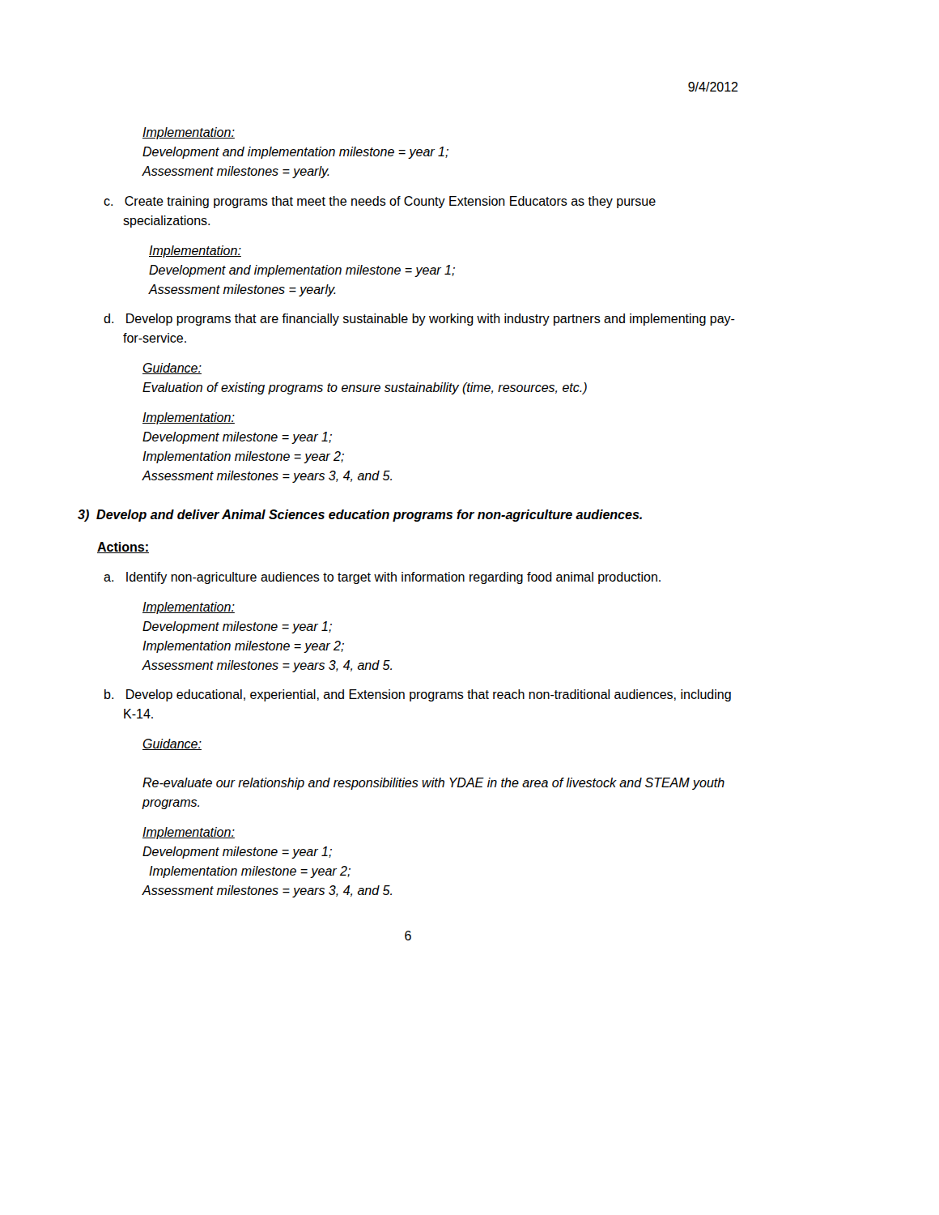9/4/2012
Implementation:
Development and implementation milestone = year 1;
Assessment milestones = yearly.
c. Create training programs that meet the needs of County Extension Educators as they pursue specializations.
Implementation:
Development and implementation milestone = year 1;
Assessment milestones = yearly.
d. Develop programs that are financially sustainable by working with industry partners and implementing pay-for-service.
Guidance:
Evaluation of existing programs to ensure sustainability (time, resources, etc.)
Implementation:
Development milestone = year 1;
Implementation milestone = year 2;
Assessment milestones = years 3, 4, and 5.
3) Develop and deliver Animal Sciences education programs for non-agriculture audiences.
Actions:
a. Identify non-agriculture audiences to target with information regarding food animal production.
Implementation:
Development milestone = year 1;
Implementation milestone = year 2;
Assessment milestones = years 3, 4, and 5.
b. Develop educational, experiential, and Extension programs that reach non-traditional audiences, including K-14.
Guidance:
Re-evaluate our relationship and responsibilities with YDAE in the area of livestock and STEAM youth programs.
Implementation:
Development milestone = year 1;
Implementation milestone = year 2;
Assessment milestones = years 3, 4, and 5.
6